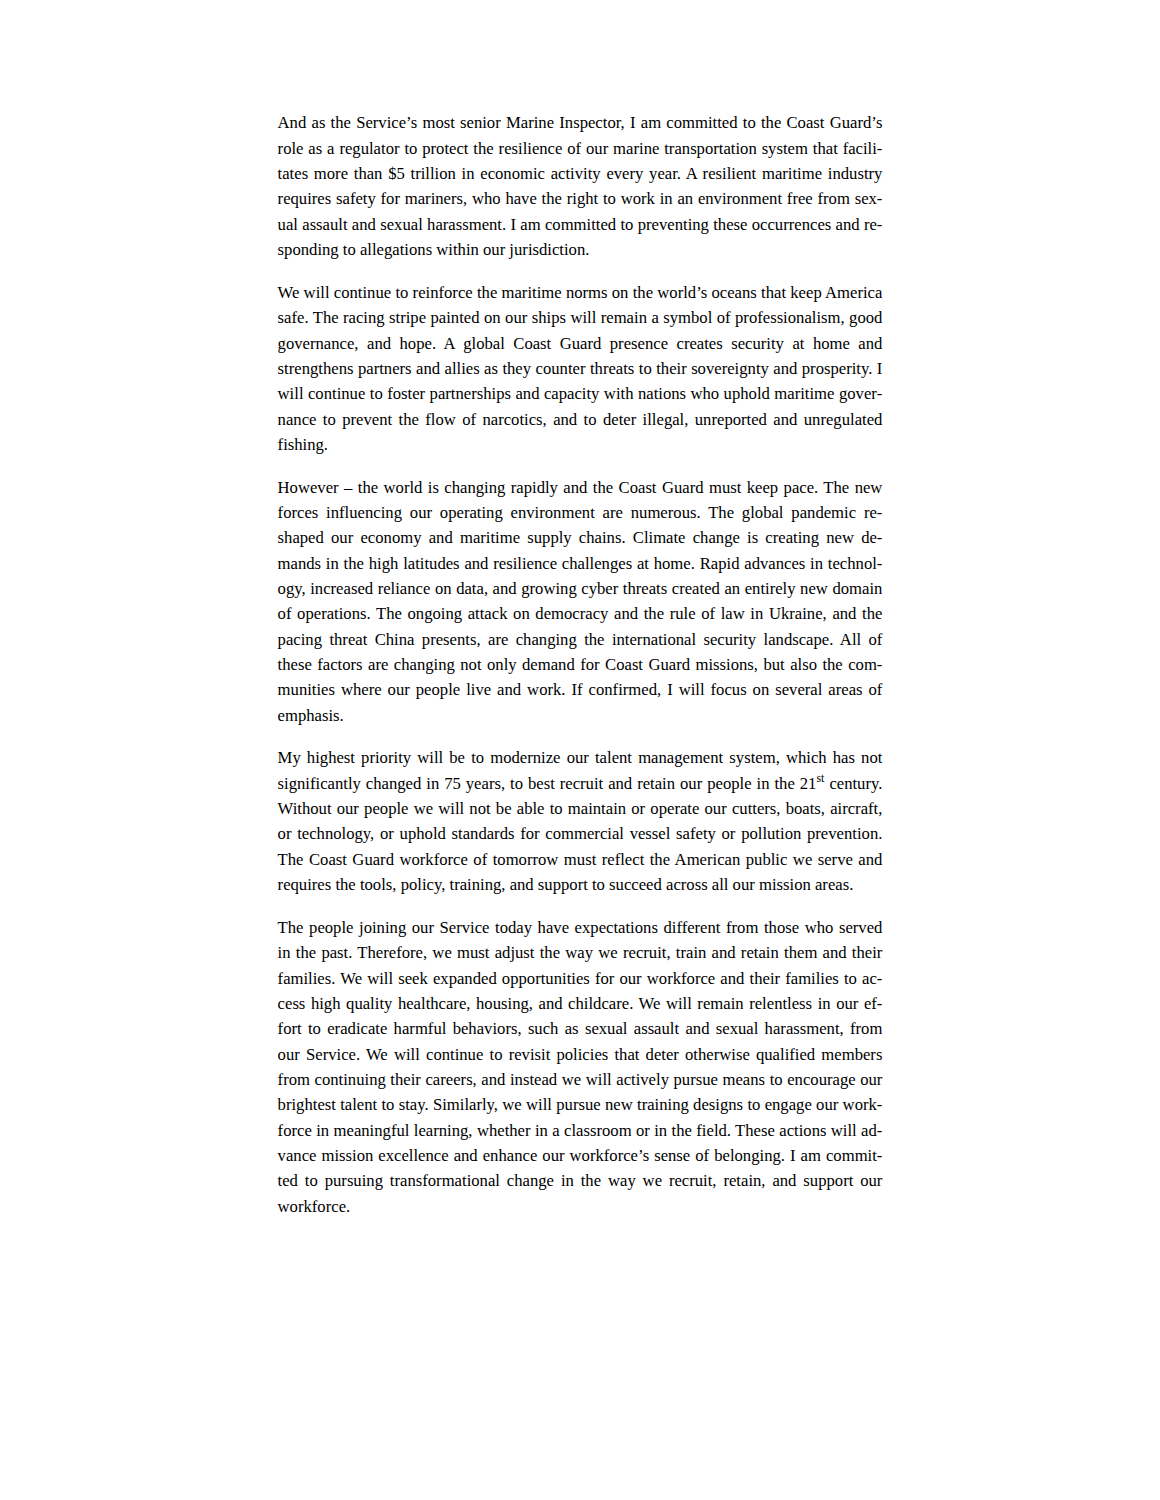And as the Service’s most senior Marine Inspector, I am committed to the Coast Guard’s role as a regulator to protect the resilience of our marine transportation system that facilitates more than $5 trillion in economic activity every year. A resilient maritime industry requires safety for mariners, who have the right to work in an environment free from sexual assault and sexual harassment. I am committed to preventing these occurrences and responding to allegations within our jurisdiction.
We will continue to reinforce the maritime norms on the world’s oceans that keep America safe. The racing stripe painted on our ships will remain a symbol of professionalism, good governance, and hope. A global Coast Guard presence creates security at home and strengthens partners and allies as they counter threats to their sovereignty and prosperity. I will continue to foster partnerships and capacity with nations who uphold maritime governance to prevent the flow of narcotics, and to deter illegal, unreported and unregulated fishing.
However – the world is changing rapidly and the Coast Guard must keep pace. The new forces influencing our operating environment are numerous. The global pandemic reshaped our economy and maritime supply chains. Climate change is creating new demands in the high latitudes and resilience challenges at home. Rapid advances in technology, increased reliance on data, and growing cyber threats created an entirely new domain of operations. The ongoing attack on democracy and the rule of law in Ukraine, and the pacing threat China presents, are changing the international security landscape. All of these factors are changing not only demand for Coast Guard missions, but also the communities where our people live and work. If confirmed, I will focus on several areas of emphasis.
My highest priority will be to modernize our talent management system, which has not significantly changed in 75 years, to best recruit and retain our people in the 21st century. Without our people we will not be able to maintain or operate our cutters, boats, aircraft, or technology, or uphold standards for commercial vessel safety or pollution prevention. The Coast Guard workforce of tomorrow must reflect the American public we serve and requires the tools, policy, training, and support to succeed across all our mission areas.
The people joining our Service today have expectations different from those who served in the past. Therefore, we must adjust the way we recruit, train and retain them and their families. We will seek expanded opportunities for our workforce and their families to access high quality healthcare, housing, and childcare. We will remain relentless in our effort to eradicate harmful behaviors, such as sexual assault and sexual harassment, from our Service. We will continue to revisit policies that deter otherwise qualified members from continuing their careers, and instead we will actively pursue means to encourage our brightest talent to stay. Similarly, we will pursue new training designs to engage our workforce in meaningful learning, whether in a classroom or in the field. These actions will advance mission excellence and enhance our workforce’s sense of belonging. I am committed to pursuing transformational change in the way we recruit, retain, and support our workforce.